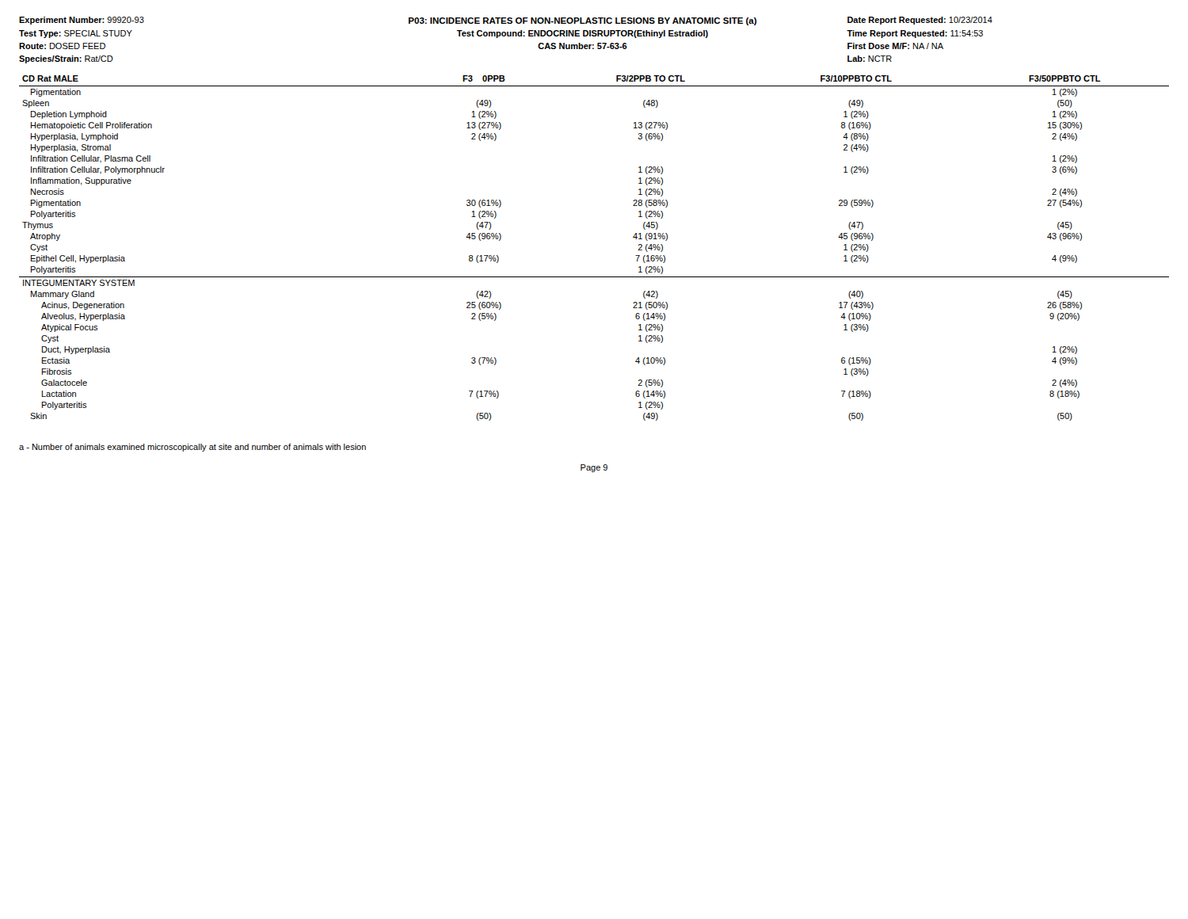| Experiment Number: 99920-93 | P03: INCIDENCE RATES OF NON-NEOPLASTIC LESIONS BY ANATOMIC SITE (a) | Date Report Requested: 10/23/2014 |
| Test Type: SPECIAL STUDY | Test Compound: ENDOCRINE DISRUPTOR(Ethinyl Estradiol) | Time Report Requested: 11:54:53 |
| Route: DOSED FEED | CAS Number: 57-63-6 | First Dose M/F: NA / NA |
| Species/Strain: Rat/CD | | Lab: NCTR |
| CD Rat MALE | F3 0PPB | F3/2PPB TO CTL | F3/10PPBTO CTL | F3/50PPBTO CTL |
| --- | --- | --- | --- | --- |
| Pigmentation | | | | 1 (2%) |
| Spleen | (49) | (48) | (49) | (50) |
| Depletion Lymphoid | 1 (2%) | | 1 (2%) | 1 (2%) |
| Hematopoietic Cell Proliferation | 13 (27%) | 13 (27%) | 8 (16%) | 15 (30%) |
| Hyperplasia, Lymphoid | 2 (4%) | 3 (6%) | 4 (8%) | 2 (4%) |
| Hyperplasia, Stromal | | | 2 (4%) | |
| Infiltration Cellular, Plasma Cell | | | | 1 (2%) |
| Infiltration Cellular, Polymorphnuclr | | 1 (2%) | 1 (2%) | 3 (6%) |
| Inflammation, Suppurative | | 1 (2%) | | |
| Necrosis | | 1 (2%) | | 2 (4%) |
| Pigmentation | 30 (61%) | 28 (58%) | 29 (59%) | 27 (54%) |
| Polyarteritis | 1 (2%) | 1 (2%) | | |
| Thymus | (47) | (45) | (47) | (45) |
| Atrophy | 45 (96%) | 41 (91%) | 45 (96%) | 43 (96%) |
| Cyst | | 2 (4%) | 1 (2%) | |
| Epithel Cell, Hyperplasia | 8 (17%) | 7 (16%) | 1 (2%) | 4 (9%) |
| Polyarteritis | | 1 (2%) | | |
| INTEGUMENTARY SYSTEM | | | | |
| Mammary Gland | (42) | (42) | (40) | (45) |
| Acinus, Degeneration | 25 (60%) | 21 (50%) | 17 (43%) | 26 (58%) |
| Alveolus, Hyperplasia | 2 (5%) | 6 (14%) | 4 (10%) | 9 (20%) |
| Atypical Focus | | 1 (2%) | 1 (3%) | |
| Cyst | | 1 (2%) | | |
| Duct, Hyperplasia | | | | 1 (2%) |
| Ectasia | 3 (7%) | 4 (10%) | 6 (15%) | 4 (9%) |
| Fibrosis | | | 1 (3%) | |
| Galactocele | | 2 (5%) | | 2 (4%) |
| Lactation | 7 (17%) | 6 (14%) | 7 (18%) | 8 (18%) |
| Polyarteritis | | 1 (2%) | | |
| Skin | (50) | (49) | (50) | (50) |
a - Number of animals examined microscopically at site and number of animals with lesion
Page 9